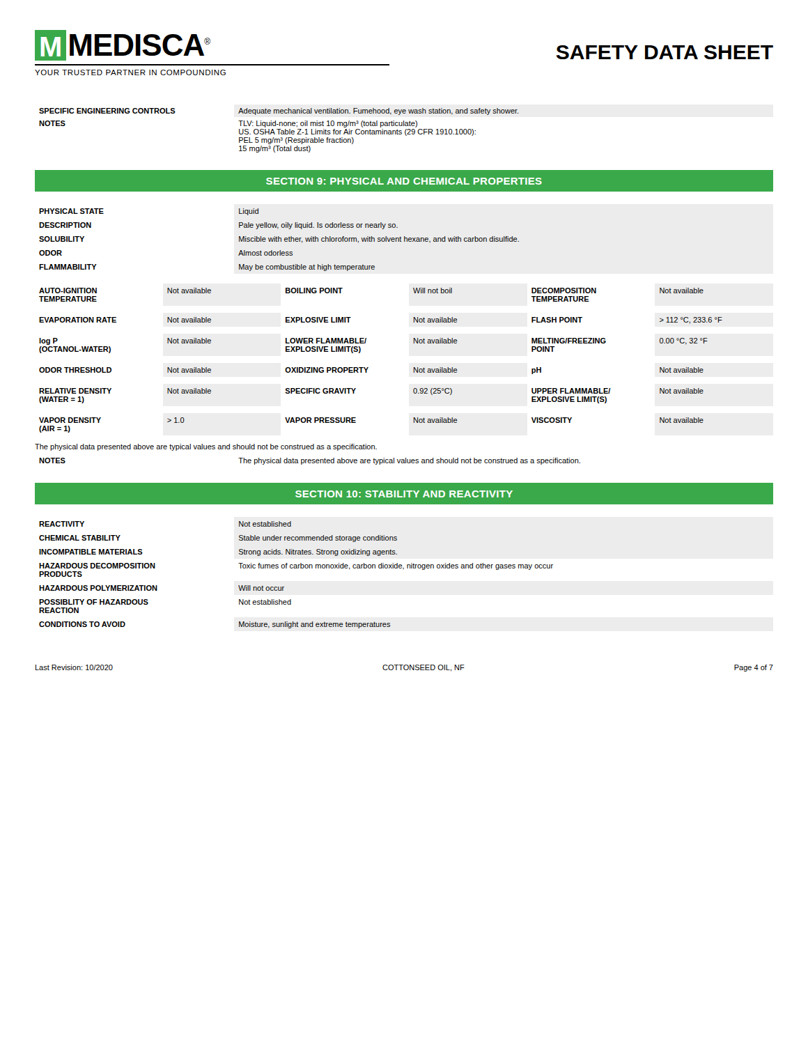MMEDISCA®
YOUR TRUSTED PARTNER IN COMPOUNDING
SAFETY DATA SHEET
| SPECIFIC ENGINEERING CONTROLS | Adequate mechanical ventilation. Fumehood, eye wash station, and safety shower. |
| NOTES | TLV: Liquid-none; oil mist 10 mg/m³ (total particulate) US. OSHA Table Z-1 Limits for Air Contaminants (29 CFR 1910.1000): PEL 5 mg/m³ (Respirable fraction) 15 mg/m³ (Total dust) |
SECTION 9: PHYSICAL AND CHEMICAL PROPERTIES
| PHYSICAL STATE | Liquid |
| DESCRIPTION | Pale yellow, oily liquid. Is odorless or nearly so. |
| SOLUBILITY | Miscible with ether, with chloroform, with solvent hexane, and with carbon disulfide. |
| ODOR | Almost odorless |
| FLAMMABILITY | May be combustible at high temperature |
| AUTO-IGNITION TEMPERATURE | Not available | BOILING POINT | Will not boil | DECOMPOSITION TEMPERATURE | Not available |
| EVAPORATION RATE | Not available | EXPLOSIVE LIMIT | Not available | FLASH POINT | > 112 °C, 233.6 °F |
| log P (OCTANOL-WATER) | Not available | LOWER FLAMMABLE/ EXPLOSIVE LIMIT(S) | Not available | MELTING/FREEZING POINT | 0.00 °C, 32 °F |
| ODOR THRESHOLD | Not available | OXIDIZING PROPERTY | Not available | pH | Not available |
| RELATIVE DENSITY (WATER = 1) | Not available | SPECIFIC GRAVITY | 0.92 (25°C) | UPPER FLAMMABLE/ EXPLOSIVE LIMIT(S) | Not available |
| VAPOR DENSITY (AIR = 1) | > 1.0 | VAPOR PRESSURE | Not available | VISCOSITY | Not available |
The physical data presented above are typical values and should not be construed as a specification.
| NOTES | The physical data presented above are typical values and should not be construed as a specification. |
SECTION 10: STABILITY AND REACTIVITY
| REACTIVITY | Not established |
| CHEMICAL STABILITY | Stable under recommended storage conditions |
| INCOMPATIBLE MATERIALS | Strong acids. Nitrates. Strong oxidizing agents. |
| HAZARDOUS DECOMPOSITION PRODUCTS | Toxic fumes of carbon monoxide, carbon dioxide, nitrogen oxides and other gases may occur |
| HAZARDOUS POLYMERIZATION | Will not occur |
| POSSIBLITY OF HAZARDOUS REACTION | Not established |
| CONDITIONS TO AVOID | Moisture, sunlight and extreme temperatures |
Last Revision: 10/2020
COTTONSEED OIL, NF
Page 4 of 7